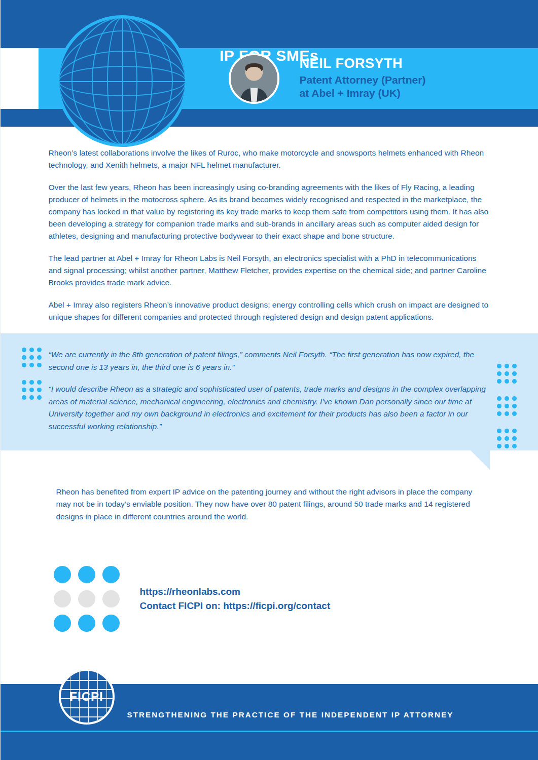IP FOR SMEs CASE STUDY
NEIL FORSYTH
Patent Attorney (Partner)
at Abel + Imray (UK)
Rheon’s latest collaborations involve the likes of Ruroc, who make motorcycle and snowsports helmets enhanced with Rheon technology, and Xenith helmets, a major NFL helmet manufacturer.
Over the last few years, Rheon has been increasingly using co-branding agreements with the likes of Fly Racing, a leading producer of helmets in the motocross sphere. As its brand becomes widely recognised and respected in the marketplace, the company has locked in that value by registering its key trade marks to keep them safe from competitors using them. It has also been developing a strategy for companion trade marks and sub-brands in ancillary areas such as computer aided design for athletes, designing and manufacturing protective bodywear to their exact shape and bone structure.
The lead partner at Abel + Imray for Rheon Labs is Neil Forsyth, an electronics specialist with a PhD in telecommunications and signal processing; whilst another partner, Matthew Fletcher, provides expertise on the chemical side; and partner Caroline Brooks provides trade mark advice.
Abel + Imray also registers Rheon’s innovative product designs; energy controlling cells which crush on impact are designed to unique shapes for different companies and protected through registered design and design patent applications.
“We are currently in the 8th generation of patent filings,” comments Neil Forsyth. “The first generation has now expired, the second one is 13 years in, the third one is 6 years in.”
“I would describe Rheon as a strategic and sophisticated user of patents, trade marks and designs in the complex overlapping areas of material science, mechanical engineering, electronics and chemistry. I’ve known Dan personally since our time at University together and my own background in electronics and excitement for their products has also been a factor in our successful working relationship.”
Rheon has benefited from expert IP advice on the patenting journey and without the right advisors in place the company may not be in today’s enviable position. They now have over 80 patent filings, around 50 trade marks and 14 registered designs in place in different countries around the world.
https://rheonlabs.com
Contact FICPI on: https://ficpi.org/contact
FICPI
STRENGTHENING THE PRACTICE OF THE INDEPENDENT IP ATTORNEY